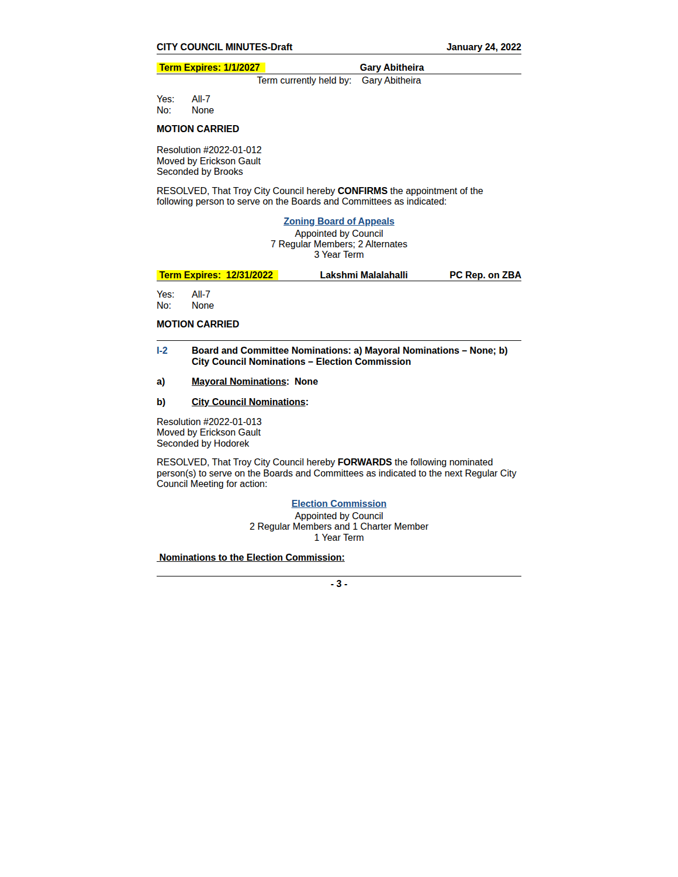CITY COUNCIL MINUTES-Draft January 24, 2022
Term Expires: 1/1/2027 Gary Abitheira
Term currently held by: Gary Abitheira
Yes: All-7
No: None
MOTION CARRIED
Resolution #2022-01-012
Moved by Erickson Gault
Seconded by Brooks
RESOLVED, That Troy City Council hereby CONFIRMS the appointment of the following person to serve on the Boards and Committees as indicated:
Zoning Board of Appeals
Appointed by Council
7 Regular Members; 2 Alternates
3 Year Term
Term Expires: 12/31/2022 Lakshmi Malalahalli PC Rep. on ZBA
Yes: All-7
No: None
MOTION CARRIED
I-2 Board and Committee Nominations: a) Mayoral Nominations – None; b) City Council Nominations – Election Commission
a) Mayoral Nominations: None
b) City Council Nominations:
Resolution #2022-01-013
Moved by Erickson Gault
Seconded by Hodorek
RESOLVED, That Troy City Council hereby FORWARDS the following nominated person(s) to serve on the Boards and Committees as indicated to the next Regular City Council Meeting for action:
Election Commission
Appointed by Council
2 Regular Members and 1 Charter Member
1 Year Term
Nominations to the Election Commission:
- 3 -